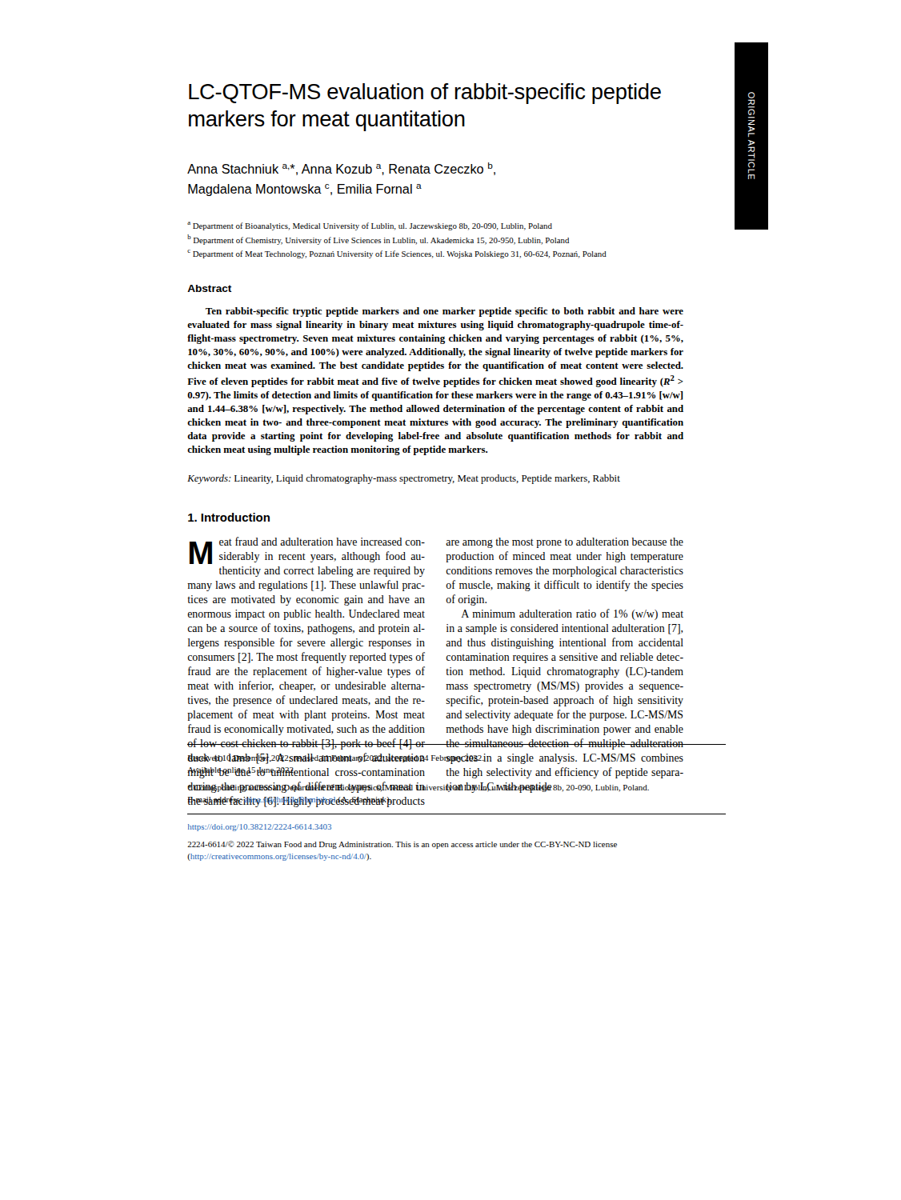ORIGINAL ARTICLE
LC-QTOF-MS evaluation of rabbit-specific peptide markers for meat quantitation
Anna Stachniuk a,*, Anna Kozub a, Renata Czeczko b,
Magdalena Montowska c, Emilia Fornal a
a Department of Bioanalytics, Medical University of Lublin, ul. Jaczewskiego 8b, 20-090, Lublin, Poland
b Department of Chemistry, University of Live Sciences in Lublin, ul. Akademicka 15, 20-950, Lublin, Poland
c Department of Meat Technology, Poznań University of Life Sciences, ul. Wojska Polskiego 31, 60-624, Poznań, Poland
Abstract
Ten rabbit-specific tryptic peptide markers and one marker peptide specific to both rabbit and hare were evaluated for mass signal linearity in binary meat mixtures using liquid chromatography-quadrupole time-of-flight-mass spectrometry. Seven meat mixtures containing chicken and varying percentages of rabbit (1%, 5%, 10%, 30%, 60%, 90%, and 100%) were analyzed. Additionally, the signal linearity of twelve peptide markers for chicken meat was examined. The best candidate peptides for the quantification of meat content were selected. Five of eleven peptides for rabbit meat and five of twelve peptides for chicken meat showed good linearity (R2 > 0.97). The limits of detection and limits of quantification for these markers were in the range of 0.43–1.91% [w/w] and 1.44–6.38% [w/w], respectively. The method allowed determination of the percentage content of rabbit and chicken meat in two- and three-component meat mixtures with good accuracy. The preliminary quantification data provide a starting point for developing label-free and absolute quantification methods for rabbit and chicken meat using multiple reaction monitoring of peptide markers.
Keywords: Linearity, Liquid chromatography-mass spectrometry, Meat products, Peptide markers, Rabbit
1. Introduction
Meat fraud and adulteration have increased considerably in recent years, although food authenticity and correct labeling are required by many laws and regulations [1]. These unlawful practices are motivated by economic gain and have an enormous impact on public health. Undeclared meat can be a source of toxins, pathogens, and protein allergens responsible for severe allergic responses in consumers [2]. The most frequently reported types of fraud are the replacement of higher-value types of meat with inferior, cheaper, or undesirable alternatives, the presence of undeclared meats, and the replacement of meat with plant proteins. Most meat fraud is economically motivated, such as the addition of low-cost chicken to rabbit [3], pork to beef [4] or duck to lamb [5]. A small amount of adulteration might be due to unintentional cross-contamination during the processing of different types of meat in the same facility [6]. Highly processed meat products are among the most prone to adulteration because the production of minced meat under high temperature conditions removes the morphological characteristics of muscle, making it difficult to identify the species of origin.
A minimum adulteration ratio of 1% (w/w) meat in a sample is considered intentional adulteration [7], and thus distinguishing intentional from accidental contamination requires a sensitive and reliable detection method. Liquid chromatography (LC)-tandem mass spectrometry (MS/MS) provides a sequence-specific, protein-based approach of high sensitivity and selectivity adequate for the purpose. LC-MS/MS methods have high discrimination power and enable the simultaneous detection of multiple adulteration species in a single analysis. LC-MS/MS combines the high selectivity and efficiency of peptide separation by LC with peptide
Received 10 December 2022; revised 11 February 2022; accepted 24 February 2022.
Available online 15 June 2022.
* Corresponding author at: Department of Bioanalytics, Medical University of Lublin, ul. Jaczewskiego 8b, 20-090, Lublin, Poland.
E-mail address: anna.stachniuk@umlub.pl (A. Stachniuk).
https://doi.org/10.38212/2224-6614.3403
2224-6614/© 2022 Taiwan Food and Drug Administration. This is an open access article under the CC-BY-NC-ND license (http://creativecommons.org/licenses/by-nc-nd/4.0/).